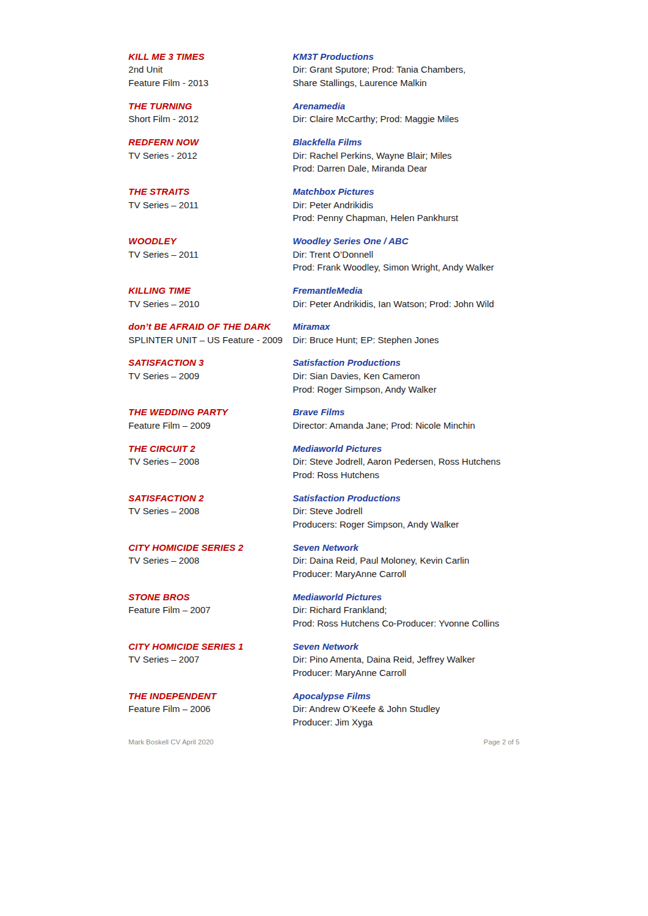| KILL ME 3 TIMES 2nd Unit Feature Film - 2013 | KM3T Productions Dir: Grant Sputore; Prod: Tania Chambers, Share Stallings, Laurence Malkin |
| THE TURNING Short Film - 2012 | Arenamedia Dir: Claire McCarthy; Prod: Maggie Miles |
| REDFERN NOW TV Series - 2012 | Blackfella Films Dir: Rachel Perkins, Wayne Blair; Miles Prod: Darren Dale, Miranda Dear |
| THE STRAITS TV Series – 2011 | Matchbox Pictures Dir: Peter Andrikidis Prod: Penny Chapman, Helen Pankhurst |
| WOODLEY TV Series – 2011 | Woodley Series One / ABC Dir: Trent O’Donnell Prod: Frank Woodley, Simon Wright, Andy Walker |
| KILLING TIME TV Series – 2010 | FremantleMedia Dir: Peter Andrikidis, Ian Watson; Prod: John Wild |
| don’t BE AFRAID OF THE DARK SPLINTER UNIT – US Feature - 2009 | Miramax Dir: Bruce Hunt; EP: Stephen Jones |
| SATISFACTION 3 TV Series – 2009 | Satisfaction Productions Dir: Sian Davies, Ken Cameron Prod: Roger Simpson, Andy Walker |
| THE WEDDING PARTY Feature Film – 2009 | Brave Films Director: Amanda Jane; Prod: Nicole Minchin |
| THE CIRCUIT 2 TV Series – 2008 | Mediaworld Pictures Dir: Steve Jodrell, Aaron Pedersen, Ross Hutchens Prod: Ross Hutchens |
| SATISFACTION 2 TV Series – 2008 | Satisfaction Productions Dir: Steve Jodrell Producers: Roger Simpson, Andy Walker |
| CITY HOMICIDE SERIES 2 TV Series – 2008 | Seven Network Dir: Daina Reid, Paul Moloney, Kevin Carlin Producer: MaryAnne Carroll |
| STONE BROS Feature Film – 2007 | Mediaworld Pictures Dir: Richard Frankland; Prod: Ross Hutchens Co-Producer: Yvonne Collins |
| CITY HOMICIDE SERIES 1 TV Series – 2007 | Seven Network Dir: Pino Amenta, Daina Reid, Jeffrey Walker Producer: MaryAnne Carroll |
| THE INDEPENDENT Feature Film – 2006 | Apocalypse Films Dir: Andrew O’Keefe & John Studley Producer: Jim Xyga |
Mark Boskell CV April 2020 Page 2 of 5